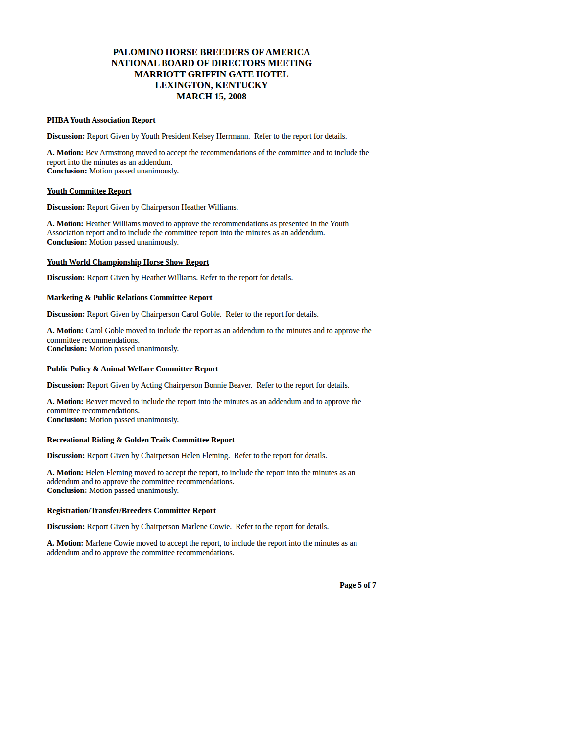PALOMINO HORSE BREEDERS OF AMERICA
NATIONAL BOARD OF DIRECTORS MEETING
MARRIOTT GRIFFIN GATE HOTEL
LEXINGTON, KENTUCKY
MARCH 15, 2008
PHBA Youth Association Report
Discussion: Report Given by Youth President Kelsey Herrmann. Refer to the report for details.
A. Motion: Bev Armstrong moved to accept the recommendations of the committee and to include the report into the minutes as an addendum.
Conclusion: Motion passed unanimously.
Youth Committee Report
Discussion: Report Given by Chairperson Heather Williams.
A. Motion: Heather Williams moved to approve the recommendations as presented in the Youth Association report and to include the committee report into the minutes as an addendum.
Conclusion: Motion passed unanimously.
Youth World Championship Horse Show Report
Discussion: Report Given by Heather Williams. Refer to the report for details.
Marketing & Public Relations Committee Report
Discussion: Report Given by Chairperson Carol Goble. Refer to the report for details.
A. Motion: Carol Goble moved to include the report as an addendum to the minutes and to approve the committee recommendations.
Conclusion: Motion passed unanimously.
Public Policy & Animal Welfare Committee Report
Discussion: Report Given by Acting Chairperson Bonnie Beaver. Refer to the report for details.
A. Motion: Beaver moved to include the report into the minutes as an addendum and to approve the committee recommendations.
Conclusion: Motion passed unanimously.
Recreational Riding & Golden Trails Committee Report
Discussion: Report Given by Chairperson Helen Fleming. Refer to the report for details.
A. Motion: Helen Fleming moved to accept the report, to include the report into the minutes as an addendum and to approve the committee recommendations.
Conclusion: Motion passed unanimously.
Registration/Transfer/Breeders Committee Report
Discussion: Report Given by Chairperson Marlene Cowie. Refer to the report for details.
A. Motion: Marlene Cowie moved to accept the report, to include the report into the minutes as an addendum and to approve the committee recommendations.
Page 5 of 7